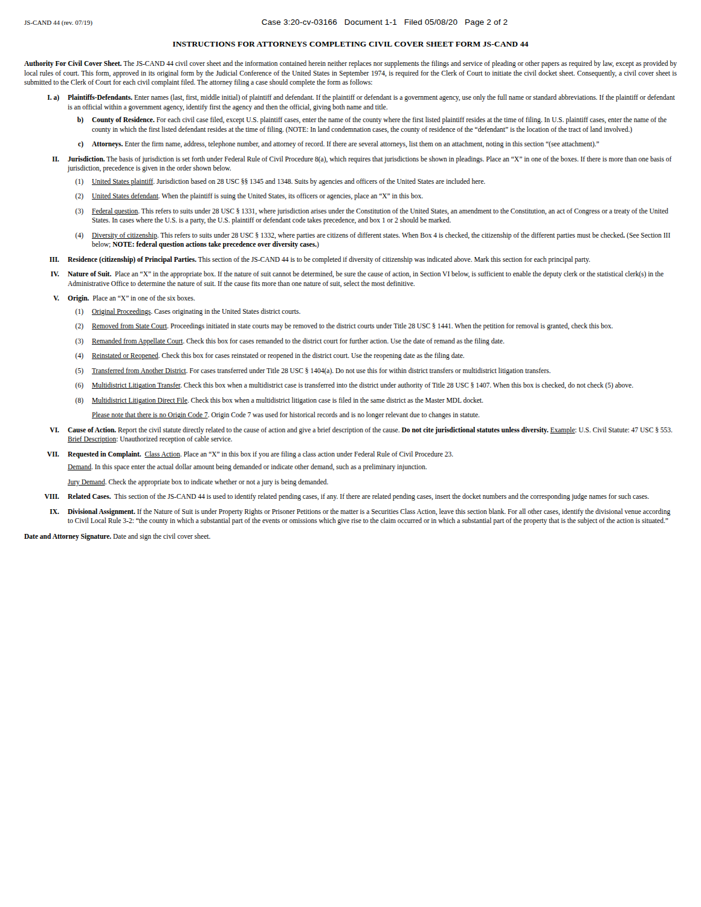JS-CAND 44 (rev. 07/19)
Case 3:20-cv-03166 Document 1-1 Filed 05/08/20 Page 2 of 2
INSTRUCTIONS FOR ATTORNEYS COMPLETING CIVIL COVER SHEET FORM JS-CAND 44
Authority For Civil Cover Sheet. The JS-CAND 44 civil cover sheet and the information contained herein neither replaces nor supplements the filings and service of pleading or other papers as required by law, except as provided by local rules of court. This form, approved in its original form by the Judicial Conference of the United States in September 1974, is required for the Clerk of Court to initiate the civil docket sheet. Consequently, a civil cover sheet is submitted to the Clerk of Court for each civil complaint filed. The attorney filing a case should complete the form as follows:
I. a) Plaintiffs-Defendants. Enter names (last, first, middle initial) of plaintiff and defendant. If the plaintiff or defendant is a government agency, use only the full name or standard abbreviations. If the plaintiff or defendant is an official within a government agency, identify first the agency and then the official, giving both name and title.
b) County of Residence. For each civil case filed, except U.S. plaintiff cases, enter the name of the county where the first listed plaintiff resides at the time of filing. In U.S. plaintiff cases, enter the name of the county in which the first listed defendant resides at the time of filing. (NOTE: In land condemnation cases, the county of residence of the “defendant” is the location of the tract of land involved.)
c) Attorneys. Enter the firm name, address, telephone number, and attorney of record. If there are several attorneys, list them on an attachment, noting in this section “(see attachment).”
II. Jurisdiction. The basis of jurisdiction is set forth under Federal Rule of Civil Procedure 8(a), which requires that jurisdictions be shown in pleadings. Place an “X” in one of the boxes. If there is more than one basis of jurisdiction, precedence is given in the order shown below.
(1) United States plaintiff. Jurisdiction based on 28 USC §§ 1345 and 1348. Suits by agencies and officers of the United States are included here.
(2) United States defendant. When the plaintiff is suing the United States, its officers or agencies, place an “X” in this box.
(3) Federal question. This refers to suits under 28 USC § 1331, where jurisdiction arises under the Constitution of the United States, an amendment to the Constitution, an act of Congress or a treaty of the United States. In cases where the U.S. is a party, the U.S. plaintiff or defendant code takes precedence, and box 1 or 2 should be marked.
(4) Diversity of citizenship. This refers to suits under 28 USC § 1332, where parties are citizens of different states. When Box 4 is checked, the citizenship of the different parties must be checked. (See Section III below; NOTE: federal question actions take precedence over diversity cases.)
III. Residence (citizenship) of Principal Parties. This section of the JS-CAND 44 is to be completed if diversity of citizenship was indicated above. Mark this section for each principal party.
IV. Nature of Suit. Place an “X” in the appropriate box. If the nature of suit cannot be determined, be sure the cause of action, in Section VI below, is sufficient to enable the deputy clerk or the statistical clerk(s) in the Administrative Office to determine the nature of suit. If the cause fits more than one nature of suit, select the most definitive.
V. Origin. Place an “X” in one of the six boxes.
(1) Original Proceedings. Cases originating in the United States district courts.
(2) Removed from State Court. Proceedings initiated in state courts may be removed to the district courts under Title 28 USC § 1441. When the petition for removal is granted, check this box.
(3) Remanded from Appellate Court. Check this box for cases remanded to the district court for further action. Use the date of remand as the filing date.
(4) Reinstated or Reopened. Check this box for cases reinstated or reopened in the district court. Use the reopening date as the filing date.
(5) Transferred from Another District. For cases transferred under Title 28 USC § 1404(a). Do not use this for within district transfers or multidistrict litigation transfers.
(6) Multidistrict Litigation Transfer. Check this box when a multidistrict case is transferred into the district under authority of Title 28 USC § 1407. When this box is checked, do not check (5) above.
(8) Multidistrict Litigation Direct File. Check this box when a multidistrict litigation case is filed in the same district as the Master MDL docket.
Please note that there is no Origin Code 7. Origin Code 7 was used for historical records and is no longer relevant due to changes in statute.
VI. Cause of Action. Report the civil statute directly related to the cause of action and give a brief description of the cause. Do not cite jurisdictional statutes unless diversity. Example: U.S. Civil Statute: 47 USC § 553. Brief Description: Unauthorized reception of cable service.
VII. Requested in Complaint. Class Action. Place an “X” in this box if you are filing a class action under Federal Rule of Civil Procedure 23.
Demand. In this space enter the actual dollar amount being demanded or indicate other demand, such as a preliminary injunction.
Jury Demand. Check the appropriate box to indicate whether or not a jury is being demanded.
VIII. Related Cases. This section of the JS-CAND 44 is used to identify related pending cases, if any. If there are related pending cases, insert the docket numbers and the corresponding judge names for such cases.
IX. Divisional Assignment. If the Nature of Suit is under Property Rights or Prisoner Petitions or the matter is a Securities Class Action, leave this section blank. For all other cases, identify the divisional venue according to Civil Local Rule 3-2: “the county in which a substantial part of the events or omissions which give rise to the claim occurred or in which a substantial part of the property that is the subject of the action is situated.”
Date and Attorney Signature. Date and sign the civil cover sheet.